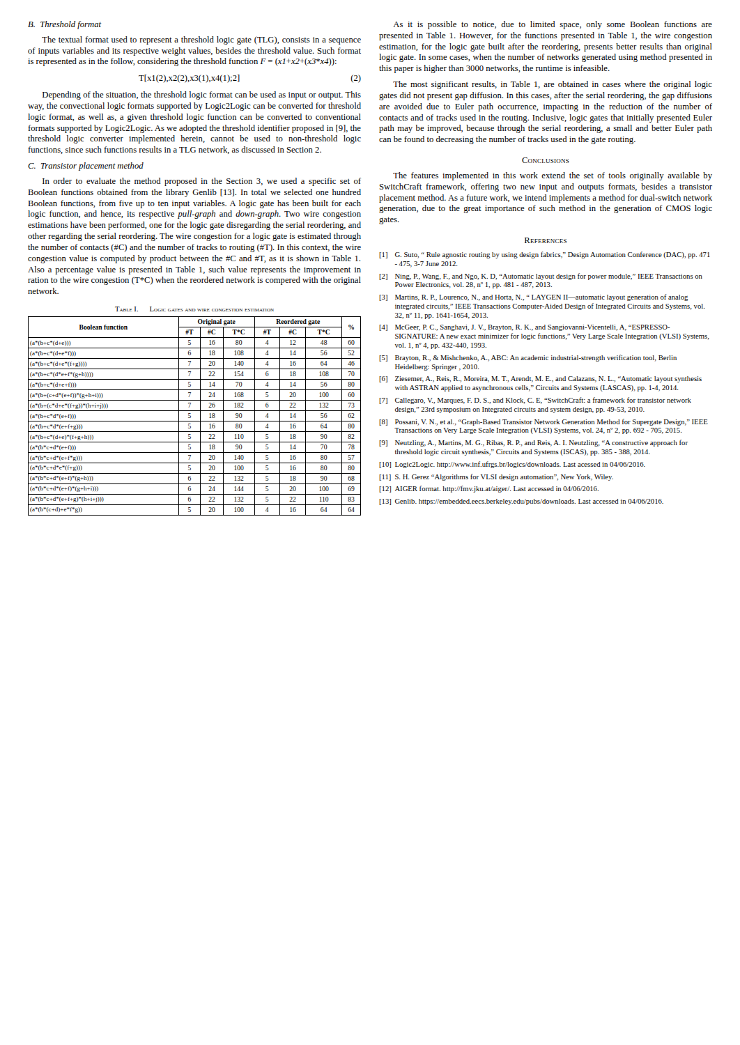B. Threshold format
The textual format used to represent a threshold logic gate (TLG), consists in a sequence of inputs variables and its respective weight values, besides the threshold value. Such format is represented as in the follow, considering the threshold function F = (x1+x2+(x3*x4)):
T[x1(2),x2(2),x3(1),x4(1);2](2)
Depending of the situation, the threshold logic format can be used as input or output. This way, the convectional logic formats supported by Logic2Logic can be converted for threshold logic format, as well as, a given threshold logic function can be converted to conventional formats supported by Logic2Logic. As we adopted the threshold identifier proposed in [9], the threshold logic converter implemented herein, cannot be used to non-threshold logic functions, since such functions results in a TLG network, as discussed in Section 2.
C. Transistor placement method
In order to evaluate the method proposed in the Section 3, we used a specific set of Boolean functions obtained from the library Genlib [13]. In total we selected one hundred Boolean functions, from five up to ten input variables. A logic gate has been built for each logic function, and hence, its respective pull-graph and down-graph. Two wire congestion estimations have been performed, one for the logic gate disregarding the serial reordering, and other regarding the serial reordering. The wire congestion for a logic gate is estimated through the number of contacts (#C) and the number of tracks to routing (#T). In this context, the wire congestion value is computed by product between the #C and #T, as it is shown in Table 1. Also a percentage value is presented in Table 1, such value represents the improvement in ration to the wire congestion (T*C) when the reordered network is compered with the original network.
Table I. Logic gates and wire congestion estimation
| Boolean function | Original gate | Reordered gate | % |
| --- | --- | --- | --- |
| #T | #C | T*C | #T | #C | T*C |
| (a*(b+c*(d+e))) | 5 | 16 | 80 | 4 | 12 | 48 | 60 |
| (a*(b+c*(d+e*f))) | 6 | 18 | 108 | 4 | 14 | 56 | 52 |
| (a*(b+c*(d+e*(f+g)))) | 7 | 20 | 140 | 4 | 16 | 64 | 46 |
| (a*(b+c*(d*e+f*(g+h)))) | 7 | 22 | 154 | 6 | 18 | 108 | 70 |
| (a*(b+c*(d+e+f))) | 5 | 14 | 70 | 4 | 14 | 56 | 80 |
| (a*(b+(c+d*(e+f))*(g+h+i))) | 7 | 24 | 168 | 5 | 20 | 100 | 60 |
| (a*(b+(c*d+e*(f+g))*(h+i+j))) | 7 | 26 | 182 | 6 | 22 | 132 | 73 |
| (a*(b+c*d*(e+f))) | 5 | 18 | 90 | 4 | 14 | 56 | 62 |
| (a*(b+c*d*(e+f+g))) | 5 | 16 | 80 | 4 | 16 | 64 | 80 |
| (a*(b+c*(d+e)*(f+g+h))) | 5 | 22 | 110 | 5 | 18 | 90 | 82 |
| (a*(b*c+d*(e+f))) | 5 | 18 | 90 | 5 | 14 | 70 | 78 |
| (a*(b*c+d*(e+f*g))) | 7 | 20 | 140 | 5 | 16 | 80 | 57 |
| (a*(b*c+d*e*(f+g))) | 5 | 20 | 100 | 5 | 16 | 80 | 80 |
| (a*(b*c+d*(e+f)*(g+h))) | 6 | 22 | 132 | 5 | 18 | 90 | 68 |
| (a*(b*c+d*(e+f)*(g+h+i))) | 6 | 24 | 144 | 5 | 20 | 100 | 69 |
| (a*(b*c+d*(e+f+g)*(h+i+j))) | 6 | 22 | 132 | 5 | 22 | 110 | 83 |
| (a*(b*(c+d)+e*f*g)) | 5 | 20 | 100 | 4 | 16 | 64 | 64 |
As it is possible to notice, due to limited space, only some Boolean functions are presented in Table 1. However, for the functions presented in Table 1, the wire congestion estimation, for the logic gate built after the reordering, presents better results than original logic gate. In some cases, when the number of networks generated using method presented in this paper is higher than 3000 networks, the runtime is infeasible.
The most significant results, in Table 1, are obtained in cases where the original logic gates did not present gap diffusion. In this cases, after the serial reordering, the gap diffusions are avoided due to Euler path occurrence, impacting in the reduction of the number of contacts and of tracks used in the routing. Inclusive, logic gates that initially presented Euler path may be improved, because through the serial reordering, a small and better Euler path can be found to decreasing the number of tracks used in the gate routing.
Conclusions
The features implemented in this work extend the set of tools originally available by SwitchCraft framework, offering two new input and outputs formats, besides a transistor placement method. As a future work, we intend implements a method for dual-switch network generation, due to the great importance of such method in the generation of CMOS logic gates.
References
G. Suto, “ Rule agnostic routing by using design fabrics,” Design Automation Conference (DAC), pp. 471 - 475, 3-7 June 2012.
Ning, P., Wang, F., and Ngo, K. D, “Automatic layout design for power module,” IEEE Transactions on Power Electronics, vol. 28, nº 1, pp. 481 - 487, 2013.
Martins, R. P., Lourenco, N., and Horta, N., “ LAYGEN II—automatic layout generation of analog integrated circuits,” IEEE Transactions Computer-Aided Design of Integrated Circuits and Systems, vol. 32, nº 11, pp. 1641-1654, 2013.
McGeer, P. C., Sanghavi, J. V., Brayton, R. K., and Sangiovanni-Vicentelli, A, “ESPRESSO-SIGNATURE: A new exact minimizer for logic functions,” Very Large Scale Integration (VLSI) Systems, vol. 1, nº 4, pp. 432-440, 1993.
Brayton, R., & Mishchenko, A., ABC: An academic industrial-strength verification tool, Berlin Heidelberg: Springer , 2010.
Ziesemer, A., Reis, R., Moreira, M. T., Arendt, M. E., and Calazans, N. L., “Automatic layout synthesis with ASTRAN applied to asynchronous cells,” Circuits and Systems (LASCAS), pp. 1-4, 2014.
Callegaro, V., Marques, F. D. S., and Klock, C. E, “SwitchCraft: a framework for transistor network design,” 23rd symposium on Integrated circuits and system design, pp. 49-53, 2010.
Possani, V. N., et al., “Graph-Based Transistor Network Generation Method for Supergate Design,” IEEE Transactions on Very Large Scale Integration (VLSI) Systems, vol. 24, nº 2, pp. 692 - 705, 2015.
Neutzling, A., Martins, M. G., Ribas, R. P., and Reis, A. I. Neutzling, “A constructive approach for threshold logic circuit synthesis,” Circuits and Systems (ISCAS), pp. 385 - 388, 2014.
Logic2Logic. http://www.inf.ufrgs.br/logics/downloads. Last acessed in 04/06/2016.
S. H. Gerez “Algorithms for VLSI design automation”, New York, Wiley.
AIGER format. http://fmv.jku.at/aiger/. Last accessed in 04/06/2016.
Genlib. https://embedded.eecs.berkeley.edu/pubs/downloads. Last accessed in 04/06/2016.